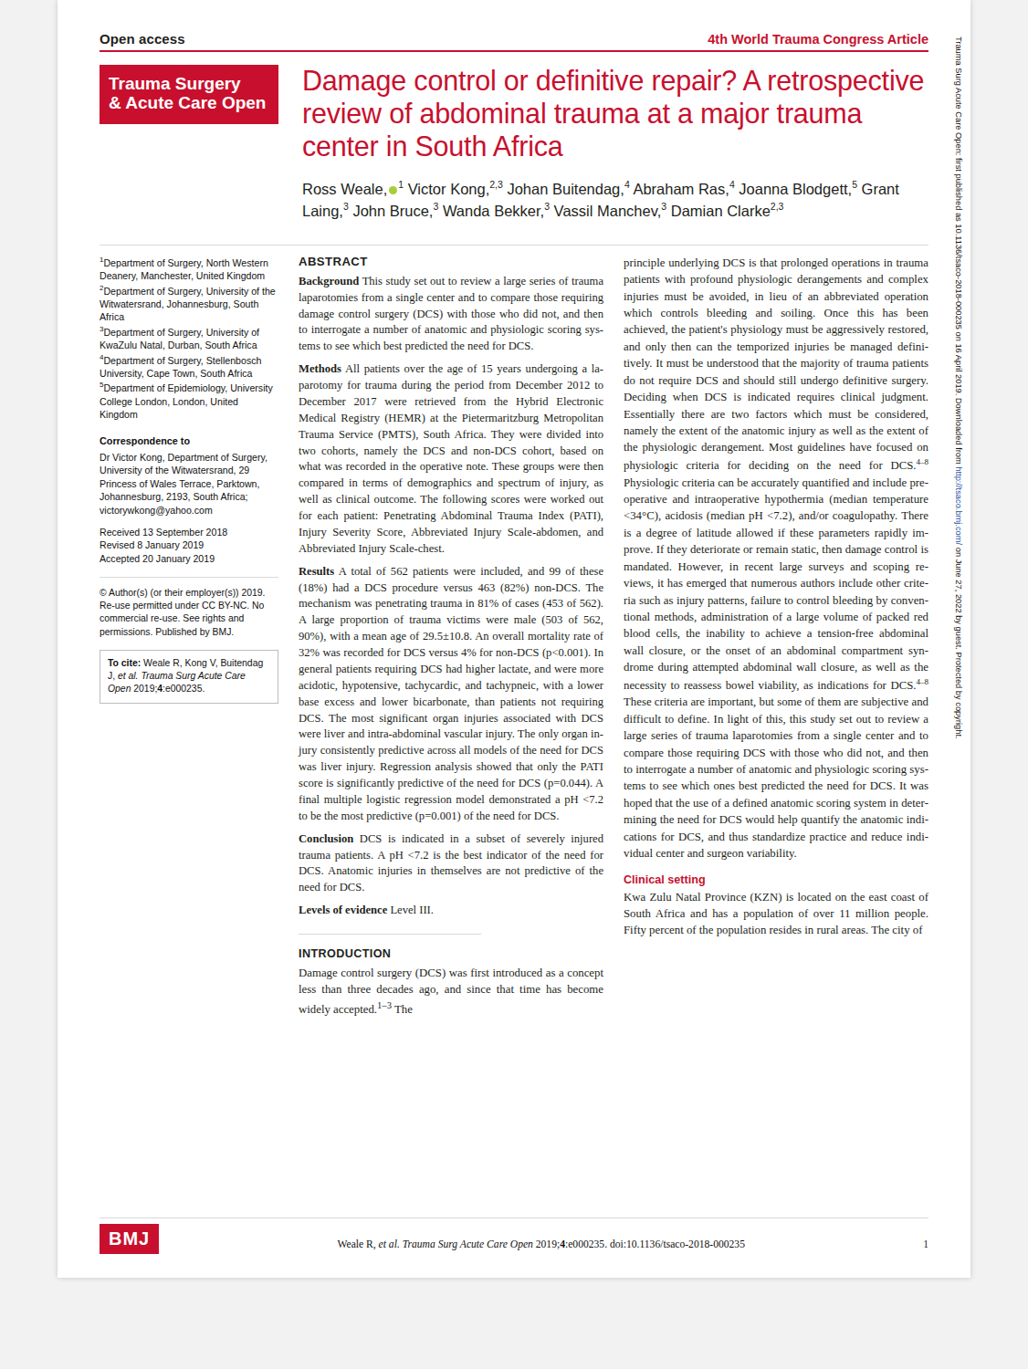Trauma Surg Acute Care Open: first published as 10.1136/tsaco-2018-000235 on 16 April 2019. Downloaded from http://tsaco.bmj.com/ on June 27, 2022 by guest. Protected by copyright.
Open access
4th World Trauma Congress Article
Trauma Surgery & Acute Care Open
Damage control or definitive repair? A retrospective review of abdominal trauma at a major trauma center in South Africa
Ross Weale,1 Victor Kong,2,3 Johan Buitendag,4 Abraham Ras,4 Joanna Blodgett,5 Grant Laing,3 John Bruce,3 Wanda Bekker,3 Vassil Manchev,3 Damian Clarke2,3
1Department of Surgery, North Western Deanery, Manchester, United Kingdom
2Department of Surgery, University of the Witwatersrand, Johannesburg, South Africa
3Department of Surgery, University of KwaZulu Natal, Durban, South Africa
4Department of Surgery, Stellenbosch University, Cape Town, South Africa
5Department of Epidemiology, University College London, London, United Kingdom
Correspondence to
Dr Victor Kong, Department of Surgery, University of the Witwatersrand, 29 Princess of Wales Terrace, Parktown, Johannesburg, 2193, South Africa; victorywkong@yahoo.com
Received 13 September 2018
Revised 8 January 2019
Accepted 20 January 2019
© Author(s) (or their employer(s)) 2019. Re-use permitted under CC BY-NC. No commercial re-use. See rights and permissions. Published by BMJ.
To cite: Weale R, Kong V, Buitendag J, et al. Trauma Surg Acute Care Open 2019;4:e000235.
Abstract
Background This study set out to review a large series of trauma laparotomies from a single center and to compare those requiring damage control surgery (DCS) with those who did not, and then to interrogate a number of anatomic and physiologic scoring systems to see which best predicted the need for DCS.
Methods All patients over the age of 15 years undergoing a laparotomy for trauma during the period from December 2012 to December 2017 were retrieved from the Hybrid Electronic Medical Registry (HEMR) at the Pietermaritzburg Metropolitan Trauma Service (PMTS), South Africa. They were divided into two cohorts, namely the DCS and non-DCS cohort, based on what was recorded in the operative note. These groups were then compared in terms of demographics and spectrum of injury, as well as clinical outcome. The following scores were worked out for each patient: Penetrating Abdominal Trauma Index (PATI), Injury Severity Score, Abbreviated Injury Scale-abdomen, and Abbreviated Injury Scale-chest.
Results A total of 562 patients were included, and 99 of these (18%) had a DCS procedure versus 463 (82%) non-DCS. The mechanism was penetrating trauma in 81% of cases (453 of 562). A large proportion of trauma victims were male (503 of 562, 90%), with a mean age of 29.5±10.8. An overall mortality rate of 32% was recorded for DCS versus 4% for non-DCS (p<0.001). In general patients requiring DCS had higher lactate, and were more acidotic, hypotensive, tachycardic, and tachypneic, with a lower base excess and lower bicarbonate, than patients not requiring DCS. The most significant organ injuries associated with DCS were liver and intra-abdominal vascular injury. The only organ injury consistently predictive across all models of the need for DCS was liver injury. Regression analysis showed that only the PATI score is significantly predictive of the need for DCS (p=0.044). A final multiple logistic regression model demonstrated a pH <7.2 to be the most predictive (p=0.001) of the need for DCS.
Conclusion DCS is indicated in a subset of severely injured trauma patients. A pH <7.2 is the best indicator of the need for DCS. Anatomic injuries in themselves are not predictive of the need for DCS.
Levels of evidence Level III.
Introduction
Damage control surgery (DCS) was first introduced as a concept less than three decades ago, and since that time has become widely accepted.1–3 The
principle underlying DCS is that prolonged operations in trauma patients with profound physiologic derangements and complex injuries must be avoided, in lieu of an abbreviated operation which controls bleeding and soiling. Once this has been achieved, the patient's physiology must be aggressively restored, and only then can the temporized injuries be managed definitively. It must be understood that the majority of trauma patients do not require DCS and should still undergo definitive surgery. Deciding when DCS is indicated requires clinical judgment. Essentially there are two factors which must be considered, namely the extent of the anatomic injury as well as the extent of the physiologic derangement. Most guidelines have focused on physiologic criteria for deciding on the need for DCS.4–8 Physiologic criteria can be accurately quantified and include preoperative and intraoperative hypothermia (median temperature <34°C), acidosis (median pH <7.2), and/or coagulopathy. There is a degree of latitude allowed if these parameters rapidly improve. If they deteriorate or remain static, then damage control is mandated. However, in recent large surveys and scoping reviews, it has emerged that numerous authors include other criteria such as injury patterns, failure to control bleeding by conventional methods, administration of a large volume of packed red blood cells, the inability to achieve a tension-free abdominal wall closure, or the onset of an abdominal compartment syndrome during attempted abdominal wall closure, as well as the necessity to reassess bowel viability, as indications for DCS.4–8 These criteria are important, but some of them are subjective and difficult to define. In light of this, this study set out to review a large series of trauma laparotomies from a single center and to compare those requiring DCS with those who did not, and then to interrogate a number of anatomic and physiologic scoring systems to see which ones best predicted the need for DCS. It was hoped that the use of a defined anatomic scoring system in determining the need for DCS would help quantify the anatomic indications for DCS, and thus standardize practice and reduce individual center and surgeon variability.
Clinical setting
Kwa Zulu Natal Province (KZN) is located on the east coast of South Africa and has a population of over 11 million people. Fifty percent of the population resides in rural areas. The city of
BMJ
Weale R, et al. Trauma Surg Acute Care Open 2019;4:e000235. doi:10.1136/tsaco-2018-000235
1